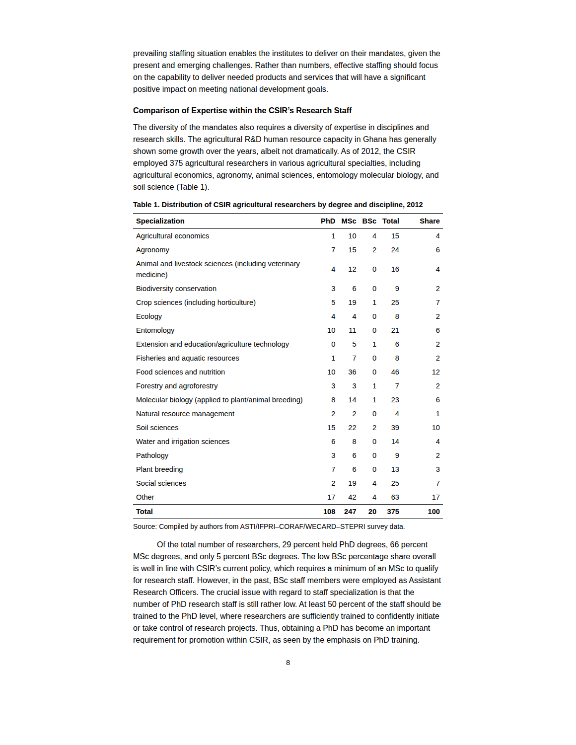prevailing staffing situation enables the institutes to deliver on their mandates, given the present and emerging challenges. Rather than numbers, effective staffing should focus on the capability to deliver needed products and services that will have a significant positive impact on meeting national development goals.
Comparison of Expertise within the CSIR’s Research Staff
The diversity of the mandates also requires a diversity of expertise in disciplines and research skills. The agricultural R&D human resource capacity in Ghana has generally shown some growth over the years, albeit not dramatically. As of 2012, the CSIR employed 375 agricultural researchers in various agricultural specialties, including agricultural economics, agronomy, animal sciences, entomology molecular biology, and soil science (Table 1).
Table 1. Distribution of CSIR agricultural researchers by degree and discipline, 2012
| Specialization | PhD | MSc | BSc | Total | Share |
| --- | --- | --- | --- | --- | --- |
| Agricultural economics | 1 | 10 | 4 | 15 | 4 |
| Agronomy | 7 | 15 | 2 | 24 | 6 |
| Animal and livestock sciences (including veterinary medicine) | 4 | 12 | 0 | 16 | 4 |
| Biodiversity conservation | 3 | 6 | 0 | 9 | 2 |
| Crop sciences (including horticulture) | 5 | 19 | 1 | 25 | 7 |
| Ecology | 4 | 4 | 0 | 8 | 2 |
| Entomology | 10 | 11 | 0 | 21 | 6 |
| Extension and education/agriculture technology | 0 | 5 | 1 | 6 | 2 |
| Fisheries and aquatic resources | 1 | 7 | 0 | 8 | 2 |
| Food sciences and nutrition | 10 | 36 | 0 | 46 | 12 |
| Forestry and agroforestry | 3 | 3 | 1 | 7 | 2 |
| Molecular biology (applied to plant/animal breeding) | 8 | 14 | 1 | 23 | 6 |
| Natural resource management | 2 | 2 | 0 | 4 | 1 |
| Soil sciences | 15 | 22 | 2 | 39 | 10 |
| Water and irrigation sciences | 6 | 8 | 0 | 14 | 4 |
| Pathology | 3 | 6 | 0 | 9 | 2 |
| Plant breeding | 7 | 6 | 0 | 13 | 3 |
| Social sciences | 2 | 19 | 4 | 25 | 7 |
| Other | 17 | 42 | 4 | 63 | 17 |
| Total | 108 | 247 | 20 | 375 | 100 |
Source: Compiled by authors from ASTI/IFPRI–CORAF/WECARD–STEPRI survey data.
Of the total number of researchers, 29 percent held PhD degrees, 66 percent MSc degrees, and only 5 percent BSc degrees. The low BSc percentage share overall is well in line with CSIR’s current policy, which requires a minimum of an MSc to qualify for research staff. However, in the past, BSc staff members were employed as Assistant Research Officers. The crucial issue with regard to staff specialization is that the number of PhD research staff is still rather low. At least 50 percent of the staff should be trained to the PhD level, where researchers are sufficiently trained to confidently initiate or take control of research projects. Thus, obtaining a PhD has become an important requirement for promotion within CSIR, as seen by the emphasis on PhD training.
8